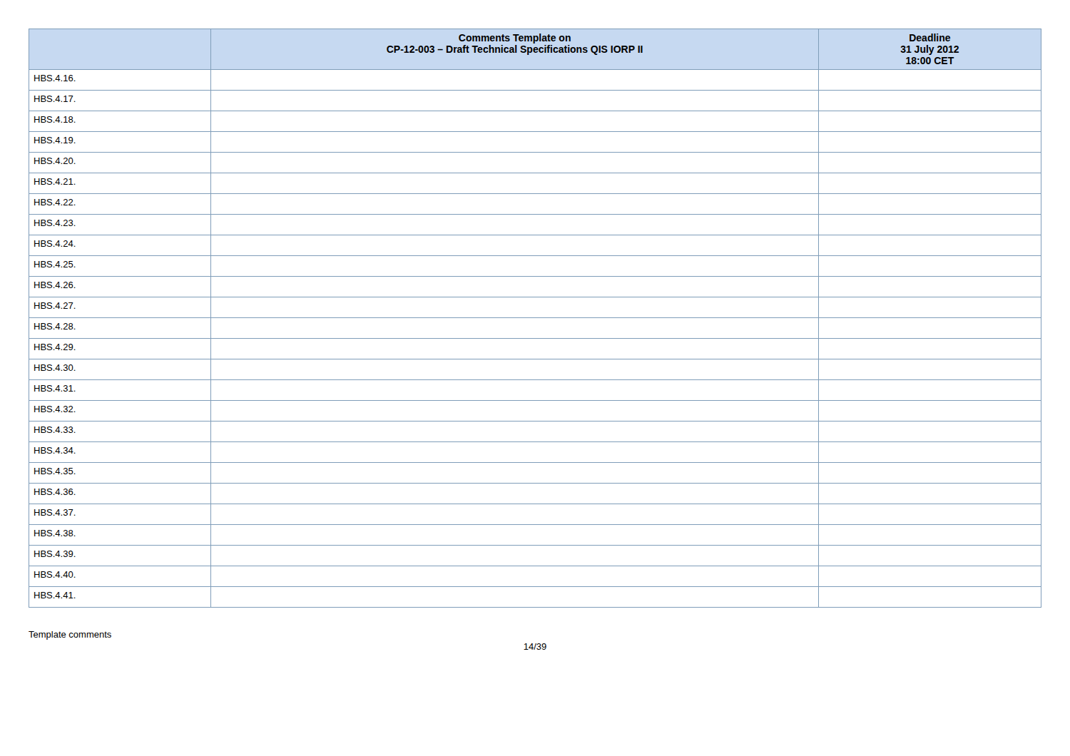| | Comments Template on CP-12-003 – Draft Technical Specifications QIS IORP II | Deadline 31 July 2012 18:00 CET |
| --- | --- | --- |
| HBS.4.16. | | |
| HBS.4.17. | | |
| HBS.4.18. | | |
| HBS.4.19. | | |
| HBS.4.20. | | |
| HBS.4.21. | | |
| HBS.4.22. | | |
| HBS.4.23. | | |
| HBS.4.24. | | |
| HBS.4.25. | | |
| HBS.4.26. | | |
| HBS.4.27. | | |
| HBS.4.28. | | |
| HBS.4.29. | | |
| HBS.4.30. | | |
| HBS.4.31. | | |
| HBS.4.32. | | |
| HBS.4.33. | | |
| HBS.4.34. | | |
| HBS.4.35. | | |
| HBS.4.36. | | |
| HBS.4.37. | | |
| HBS.4.38. | | |
| HBS.4.39. | | |
| HBS.4.40. | | |
| HBS.4.41. | | |
Template comments
14/39